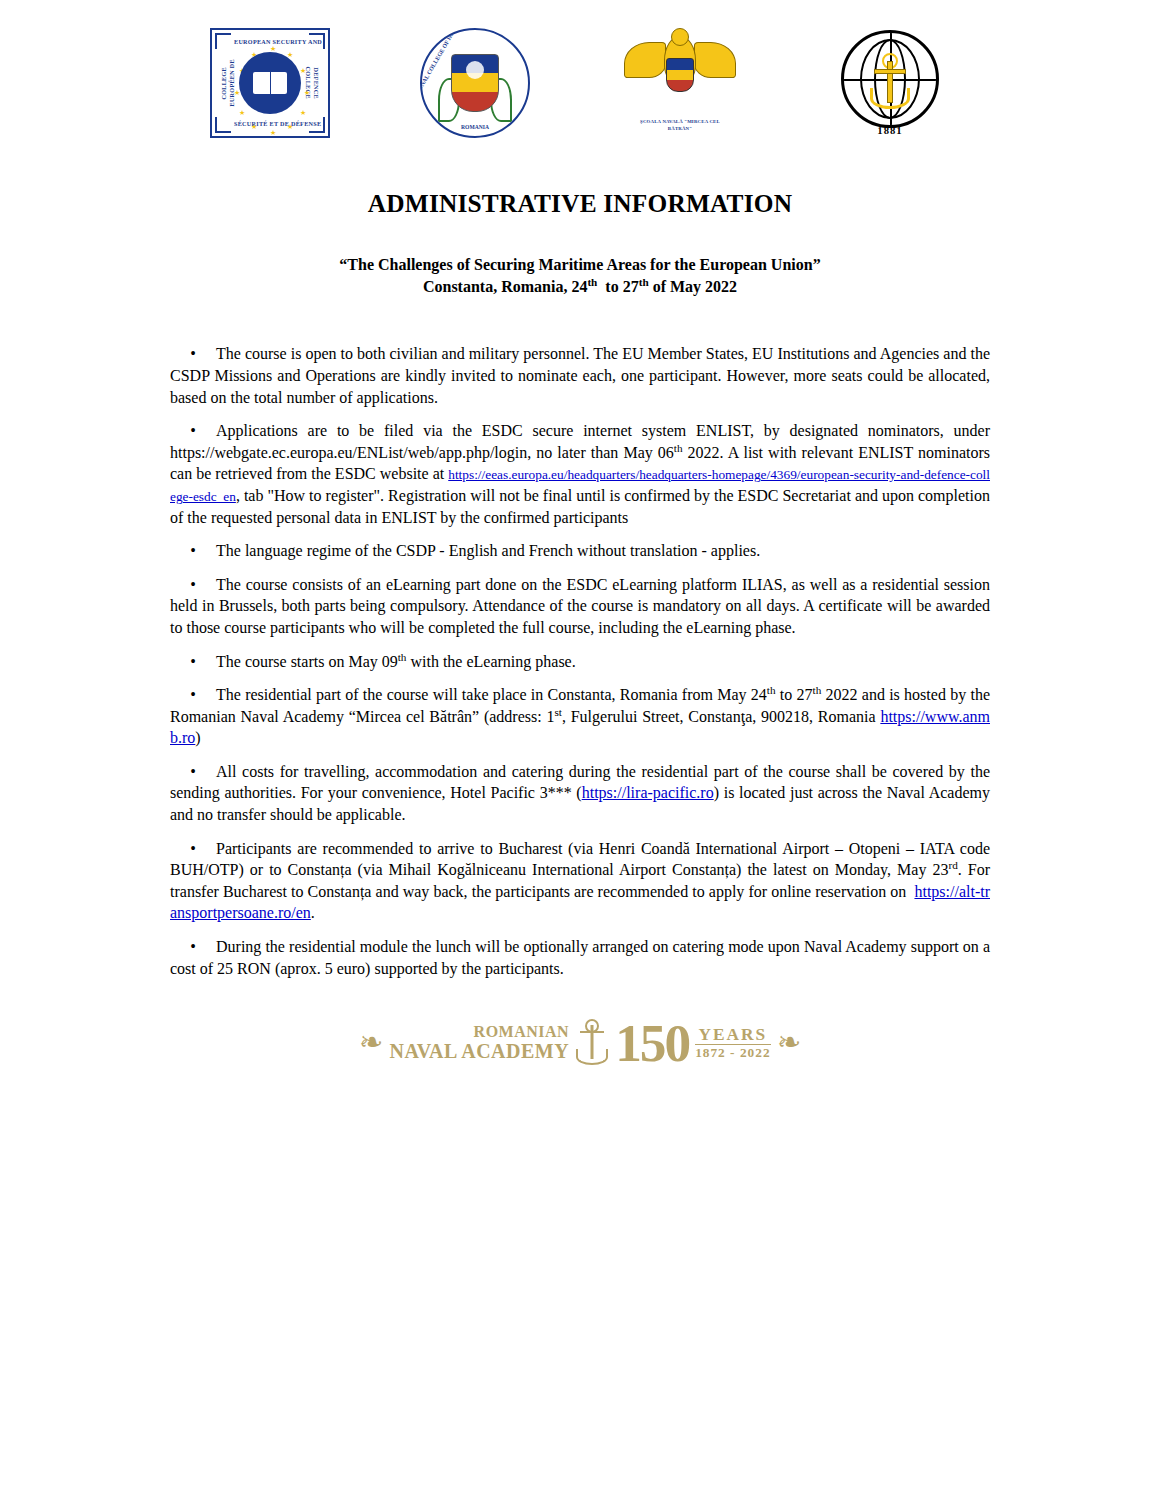EUROPEAN SECURITY AND
COLLEGE EUROPÉEN DE
DEFENCE COLLEGE
SÉCURITÉ ET DE DÉFENSE
★ ★ ★ ★ ★ ★ ★ ★ ★ ★ ★ ★
NATIONAL COLLEGE OF HOME AFFAIRS
ROMANIA
ȘCOALA NAVALĂ "MIRCEA CEL BĂTRÂN"
1881
ADMINISTRATIVE INFORMATION
“The Challenges of Securing Maritime Areas for the European Union”
Constanta, Romania, 24th to 27th of May 2022
•The course is open to both civilian and military personnel. The EU Member States, EU Institutions and Agencies and the CSDP Missions and Operations are kindly invited to nominate each, one participant. However, more seats could be allocated, based on the total number of applications.
•Applications are to be filed via the ESDC secure internet system ENLIST, by designated nominators, under https://webgate.ec.europa.eu/ENList/web/app.php/login, no later than May 06th 2022. A list with relevant ENLIST nominators can be retrieved from the ESDC website at https://eeas.europa.eu/headquarters/headquarters-homepage/4369/european-security-and-defence-college-esdc_en, tab "How to register". Registration will not be final until is confirmed by the ESDC Secretariat and upon completion of the requested personal data in ENLIST by the confirmed participants
•The language regime of the CSDP - English and French without translation - applies.
•The course consists of an eLearning part done on the ESDC eLearning platform ILIAS, as well as a residential session held in Brussels, both parts being compulsory. Attendance of the course is mandatory on all days. A certificate will be awarded to those course participants who will be completed the full course, including the eLearning phase.
•The course starts on May 09th with the eLearning phase.
•The residential part of the course will take place in Constanta, Romania from May 24th to 27th 2022 and is hosted by the Romanian Naval Academy “Mircea cel Bătrân” (address: 1st, Fulgerului Street, Constanţa, 900218, Romania https://www.anmb.ro)
•All costs for travelling, accommodation and catering during the residential part of the course shall be covered by the sending authorities. For your convenience, Hotel Pacific 3*** (https://lira-pacific.ro) is located just across the Naval Academy and no transfer should be applicable.
•Participants are recommended to arrive to Bucharest (via Henri Coandă International Airport – Otopeni – IATA code BUH/OTP) or to Constanța (via Mihail Kogălniceanu International Airport Constanța) the latest on Monday, May 23rd. For transfer Bucharest to Constanța and way back, the participants are recommended to apply for online reservation on https://alt-transportpersoane.ro/en.
•During the residential module the lunch will be optionally arranged on catering mode upon Naval Academy support on a cost of 25 RON (aprox. 5 euro) supported by the participants.
❧
ROMANIAN NAVAL ACADEMY
150
YEARS
1872 - 2022
❧